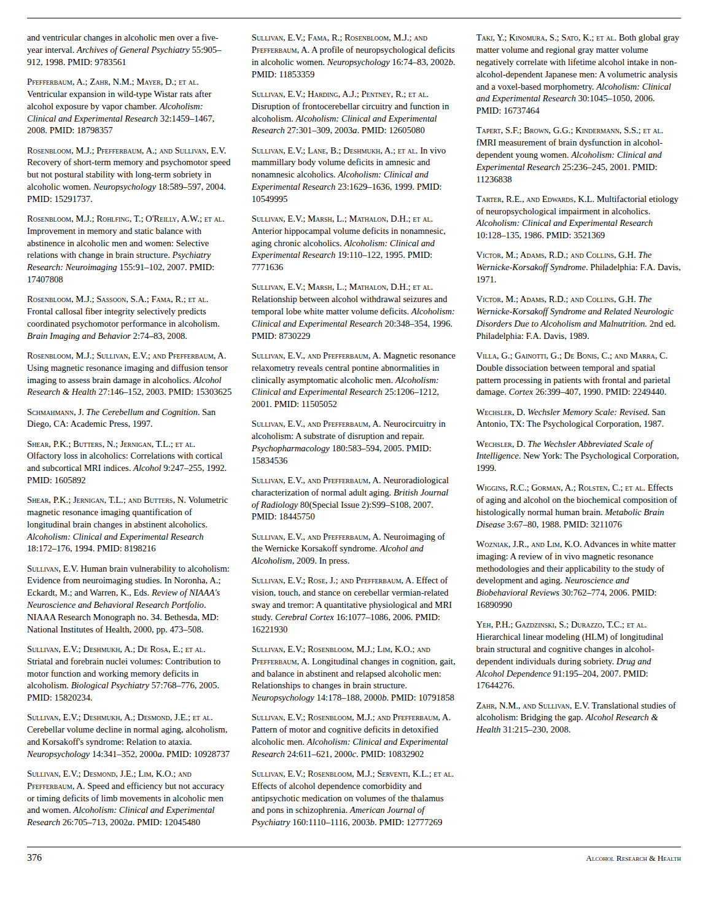and ventricular changes in alcoholic men over a five-year interval. Archives of General Psychiatry 55:905–912, 1998. PMID: 9783561
Pfefferbaum, A.; Zahr, N.M.; Mayer, D.; et al. Ventricular expansion in wild-type Wistar rats after alcohol exposure by vapor chamber. Alcoholism: Clinical and Experimental Research 32:1459–1467, 2008. PMID: 18798357
Rosenbloom, M.J.; Pfefferbaum, A.; and Sullivan, E.V. Recovery of short-term memory and psychomotor speed but not postural stability with long-term sobriety in alcoholic women. Neuropsychology 18:589–597, 2004. PMID: 15291737.
Rosenbloom, M.J.; Rohlfing, T.; O'Reilly, A.W.; et al. Improvement in memory and static balance with abstinence in alcoholic men and women: Selective relations with change in brain structure. Psychiatry Research: Neuroimaging 155:91–102, 2007. PMID: 17407808
Rosenbloom, M.J.; Sassoon, S.A.; Fama, R.; et al. Frontal callosal fiber integrity selectively predicts coordinated psychomotor performance in alcoholism. Brain Imaging and Behavior 2:74–83, 2008.
Rosenbloom, M.J.; Sullivan, E.V.; and Pfefferbaum, A. Using magnetic resonance imaging and diffusion tensor imaging to assess brain damage in alcoholics. Alcohol Research & Health 27:146–152, 2003. PMID: 15303625
Schmahmann, J. The Cerebellum and Cognition. San Diego, CA: Academic Press, 1997.
Shear, P.K.; Butters, N.; Jernigan, T.L.; et al. Olfactory loss in alcoholics: Correlations with cortical and subcortical MRI indices. Alcohol 9:247–255, 1992. PMID: 1605892
Shear, P.K.; Jernigan, T.L.; and Butters, N. Volumetric magnetic resonance imaging quantification of longitudinal brain changes in abstinent alcoholics. Alcoholism: Clinical and Experimental Research 18:172–176, 1994. PMID: 8198216
Sullivan, E.V. Human brain vulnerability to alcoholism: Evidence from neuroimaging studies. In Noronha, A.; Eckardt, M.; and Warren, K., Eds. Review of NIAAA's Neuroscience and Behavioral Research Portfolio. NIAAA Research Monograph no. 34. Bethesda, MD: National Institutes of Health, 2000, pp. 473–508.
Sullivan, E.V.; Deshmukh, A.; De Rosa, E.; et al. Striatal and forebrain nuclei volumes: Contribution to motor function and working memory deficits in alcoholism. Biological Psychiatry 57:768–776, 2005. PMID: 15820234.
Sullivan, E.V.; Deshmukh, A.; Desmond, J.E.; et al. Cerebellar volume decline in normal aging, alcoholism, and Korsakoff's syndrome: Relation to ataxia. Neuropsychology 14:341–352, 2000a. PMID: 10928737
Sullivan, E.V.; Desmond, J.E.; Lim, K.O.; and Pfefferbaum, A. Speed and efficiency but not accuracy or timing deficits of limb movements in alcoholic men and women. Alcoholism: Clinical and Experimental Research 26:705–713, 2002a. PMID: 12045480
Sullivan, E.V.; Fama, R.; Rosenbloom, M.J.; and Pfefferbaum, A. A profile of neuropsychological deficits in alcoholic women. Neuropsychology 16:74–83, 2002b. PMID: 11853359
Sullivan, E.V.; Harding, A.J.; Pentney, R.; et al. Disruption of frontocerebellar circuitry and function in alcoholism. Alcoholism: Clinical and Experimental Research 27:301–309, 2003a. PMID: 12605080
Sullivan, E.V.; Lane, B.; Deshmukh, A.; et al. In vivo mammillary body volume deficits in amnesic and nonamnesic alcoholics. Alcoholism: Clinical and Experimental Research 23:1629–1636, 1999. PMID: 10549995
Sullivan, E.V.; Marsh, L.; Mathalon, D.H.; et al. Anterior hippocampal volume deficits in nonamnesic, aging chronic alcoholics. Alcoholism: Clinical and Experimental Research 19:110–122, 1995. PMID: 7771636
Sullivan, E.V.; Marsh, L.; Mathalon, D.H.; et al. Relationship between alcohol withdrawal seizures and temporal lobe white matter volume deficits. Alcoholism: Clinical and Experimental Research 20:348–354, 1996. PMID: 8730229
Sullivan, E.V., and Pfefferbaum, A. Magnetic resonance relaxometry reveals central pontine abnormalities in clinically asymptomatic alcoholic men. Alcoholism: Clinical and Experimental Research 25:1206–1212, 2001. PMID: 11505052
Sullivan, E.V., and Pfefferbaum, A. Neurocircuitry in alcoholism: A substrate of disruption and repair. Psychopharmacology 180:583–594, 2005. PMID: 15834536
Sullivan, E.V., and Pfefferbaum, A. Neuroradiological characterization of normal adult aging. British Journal of Radiology 80(Special Issue 2):S99–S108, 2007. PMID: 18445750
Sullivan, E.V., and Pfefferbaum, A. Neuroimaging of the Wernicke Korsakoff syndrome. Alcohol and Alcoholism, 2009. In press.
Sullivan, E.V.; Rose, J.; and Pfefferbaum, A. Effect of vision, touch, and stance on cerebellar vermian-related sway and tremor: A quantitative physiological and MRI study. Cerebral Cortex 16:1077–1086, 2006. PMID: 16221930
Sullivan, E.V.; Rosenbloom, M.J.; Lim, K.O.; and Pfefferbaum, A. Longitudinal changes in cognition, gait, and balance in abstinent and relapsed alcoholic men: Relationships to changes in brain structure. Neuropsychology 14:178–188, 2000b. PMID: 10791858
Sullivan, E.V.; Rosenbloom, M.J.; and Pfefferbaum, A. Pattern of motor and cognitive deficits in detoxified alcoholic men. Alcoholism: Clinical and Experimental Research 24:611–621, 2000c. PMID: 10832902
Sullivan, E.V.; Rosenbloom, M.J.; Serventi, K.L.; et al. Effects of alcohol dependence comorbidity and antipsychotic medication on volumes of the thalamus and pons in schizophrenia. American Journal of Psychiatry 160:1110–1116, 2003b. PMID: 12777269
Taki, Y.; Kinomura, S.; Sato, K.; et al. Both global gray matter volume and regional gray matter volume negatively correlate with lifetime alcohol intake in non-alcohol-dependent Japanese men: A volumetric analysis and a voxel-based morphometry. Alcoholism: Clinical and Experimental Research 30:1045–1050, 2006. PMID: 16737464
Tapert, S.F.; Brown, G.G.; Kindermann, S.S.; et al. fMRI measurement of brain dysfunction in alcohol-dependent young women. Alcoholism: Clinical and Experimental Research 25:236–245, 2001. PMID: 11236838
Tarter, R.E., and Edwards, K.L. Multifactorial etiology of neuropsychological impairment in alcoholics. Alcoholism: Clinical and Experimental Research 10:128–135, 1986. PMID: 3521369
Victor, M.; Adams, R.D.; and Collins, G.H. The Wernicke-Korsakoff Syndrome. Philadelphia: F.A. Davis, 1971.
Victor, M.; Adams, R.D.; and Collins, G.H. The Wernicke-Korsakoff Syndrome and Related Neurologic Disorders Due to Alcoholism and Malnutrition. 2nd ed. Philadelphia: F.A. Davis, 1989.
Villa, G.; Gainotti, G.; De Bonis, C.; and Marra, C. Double dissociation between temporal and spatial pattern processing in patients with frontal and parietal damage. Cortex 26:399–407, 1990. PMID: 2249440.
Wechsler, D. Wechsler Memory Scale: Revised. San Antonio, TX: The Psychological Corporation, 1987.
Wechsler, D. The Wechsler Abbreviated Scale of Intelligence. New York: The Psychological Corporation, 1999.
Wiggins, R.C.; Gorman, A.; Rolsten, C.; et al. Effects of aging and alcohol on the biochemical composition of histologically normal human brain. Metabolic Brain Disease 3:67–80, 1988. PMID: 3211076
Wozniak, J.R., and Lim, K.O. Advances in white matter imaging: A review of in vivo magnetic resonance methodologies and their applicability to the study of development and aging. Neuroscience and Biobehavioral Reviews 30:762–774, 2006. PMID: 16890990
Yeh, P.H.; Gazdzinski, S.; Durazzo, T.C.; et al. Hierarchical linear modeling (HLM) of longitudinal brain structural and cognitive changes in alcohol-dependent individuals during sobriety. Drug and Alcohol Dependence 91:195–204, 2007. PMID: 17644276.
Zahr, N.M., and Sullivan, E.V. Translational studies of alcoholism: Bridging the gap. Alcohol Research & Health 31:215–230, 2008.
376 Alcohol Research & Health